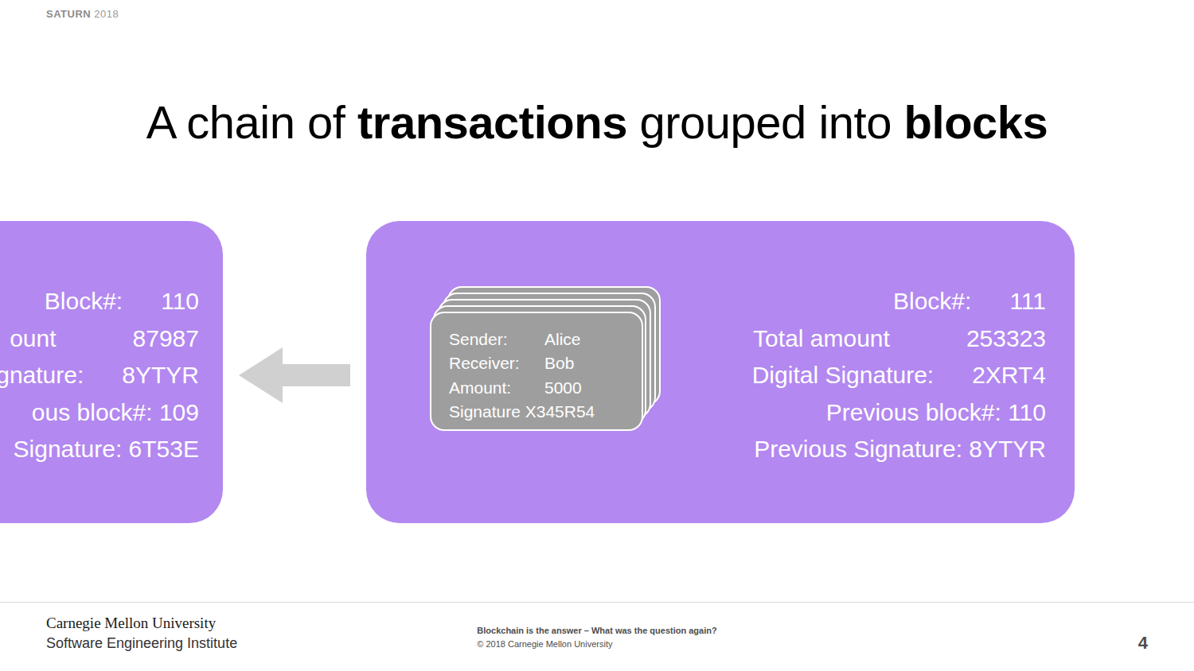SATURN 2018
A chain of transactions grouped into blocks
Block#: 110
ount 87987
gnature: 8YTYR
ous block#: 109
Signature: 6T53E
Block#: 111
Total amount 253323
Digital Signature: 2XRT4
Previous block#: 110
Previous Signature: 8YTYR
Sender: Alice
Receiver: Bob
Amount: 5000
Signature X345R54
Carnegie Mellon University
Software Engineering Institute
Blockchain is the answer – What was the question again?
© 2018 Carnegie Mellon University
4